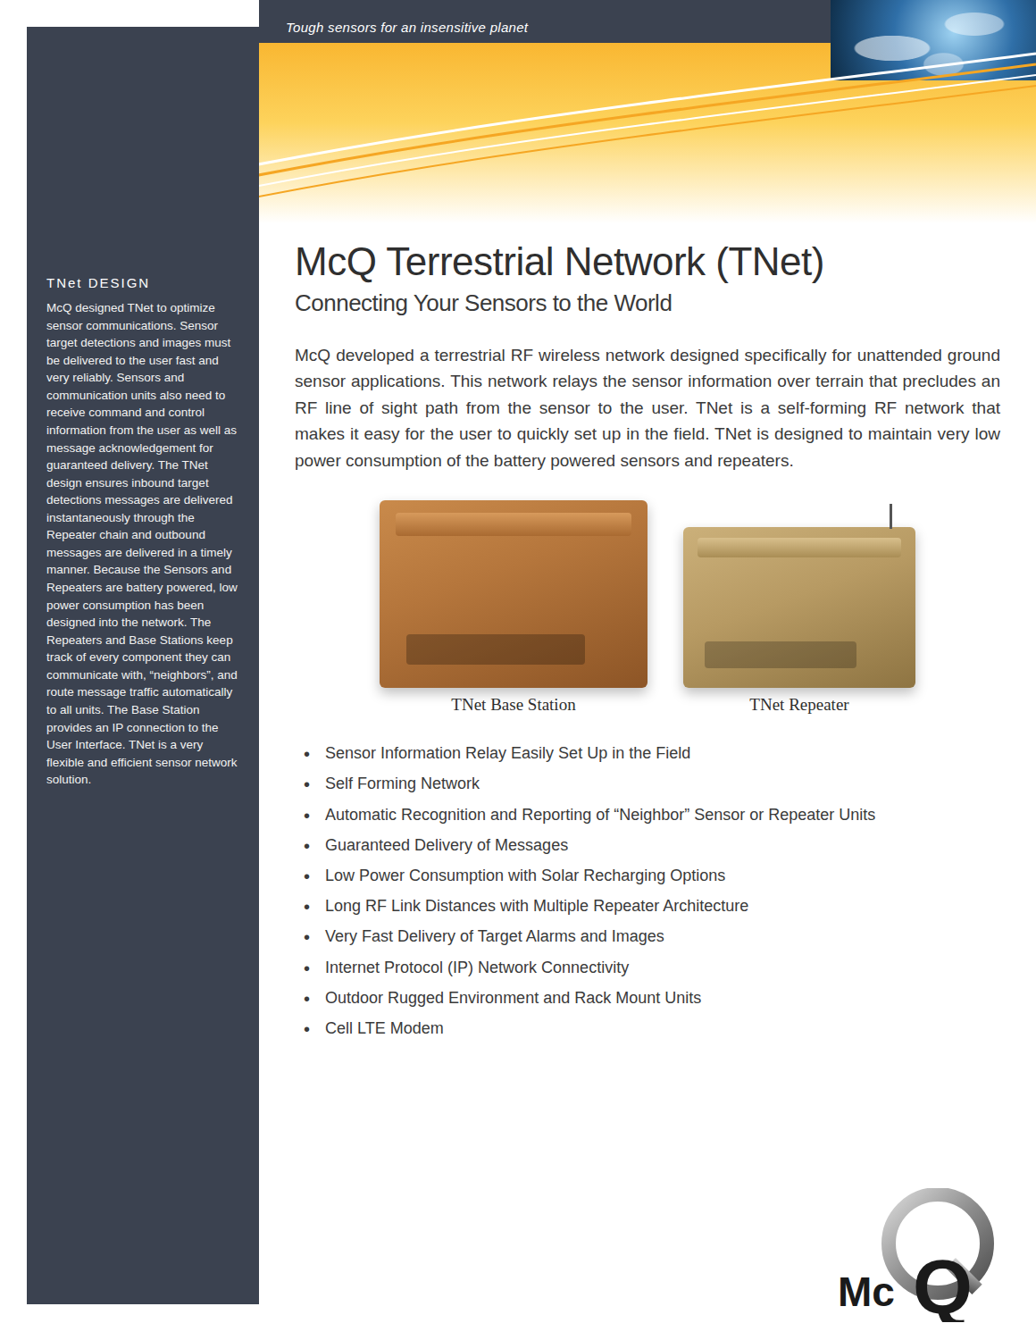Tough sensors for an insensitive planet
TNet DESIGN
McQ designed TNet to optimize sensor communications. Sensor target detections and images must be delivered to the user fast and very reliably. Sensors and communication units also need to receive command and control information from the user as well as message acknowledgement for guaranteed delivery. The TNet design ensures inbound target detections messages are delivered instantaneously through the Repeater chain and outbound messages are delivered in a timely manner. Because the Sensors and Repeaters are battery powered, low power consumption has been designed into the network. The Repeaters and Base Stations keep track of every component they can communicate with, “neighbors”, and route message traffic automatically to all units. The Base Station provides an IP connection to the User Interface. TNet is a very flexible and efficient sensor network solution.
McQ Terrestrial Network (TNet) Connecting Your Sensors to the World
McQ developed a terrestrial RF wireless network designed specifically for unattended ground sensor applications. This network relays the sensor information over terrain that precludes an RF line of sight path from the sensor to the user. TNet is a self-forming RF network that makes it easy for the user to quickly set up in the field. TNet is designed to maintain very low power consumption of the battery powered sensors and repeaters.
TNet Base Station
TNet Repeater
Sensor Information Relay Easily Set Up in the Field
Self Forming Network
Automatic Recognition and Reporting of “Neighbor” Sensor or Repeater Units
Guaranteed Delivery of Messages
Low Power Consumption with Solar Recharging Options
Long RF Link Distances with Multiple Repeater Architecture
Very Fast Delivery of Target Alarms and Images
Internet Protocol (IP) Network Connectivity
Outdoor Rugged Environment and Rack Mount Units
Cell LTE Modem
Mc Q